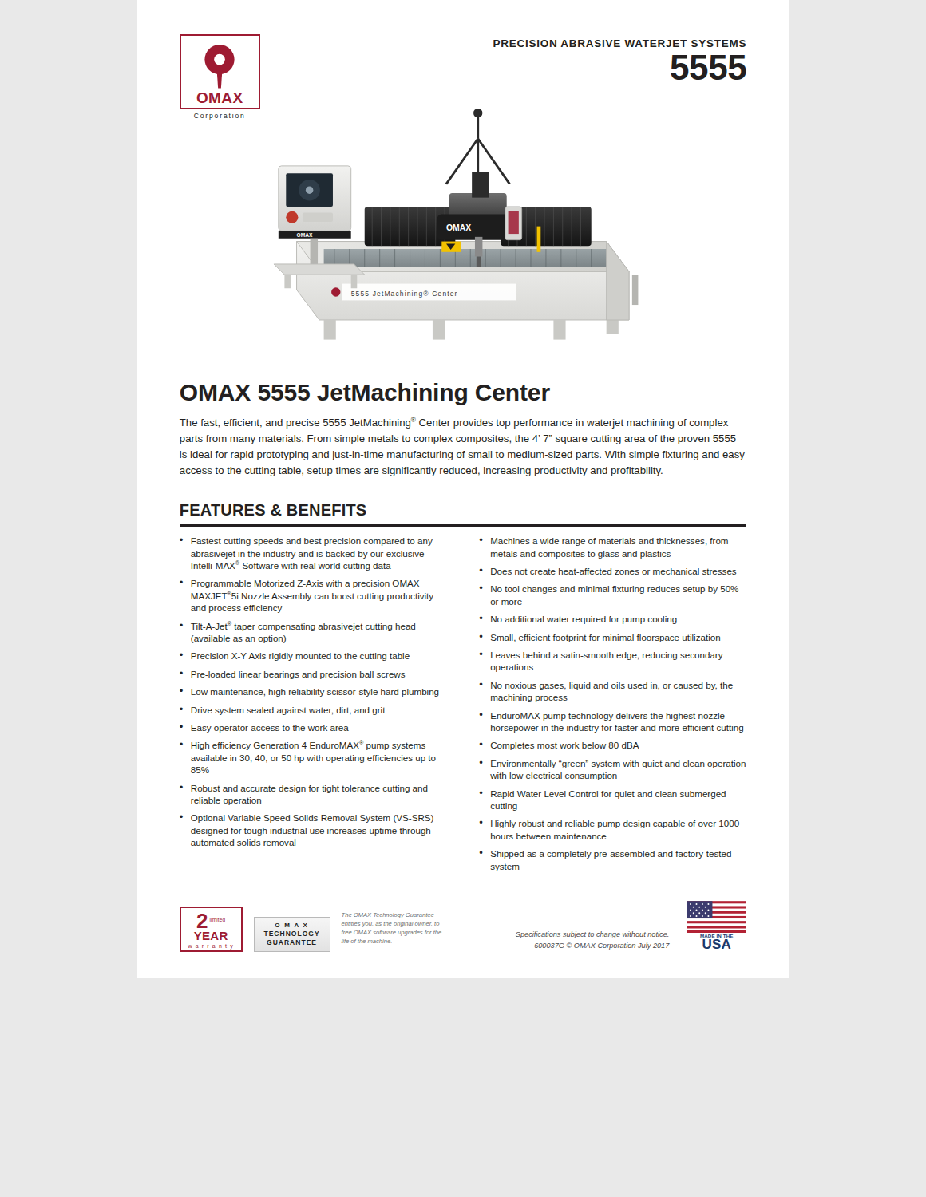OMAX
Corporation
Precision Abrasive Waterjet Systems
5555
5555 JetMachining® Center OMAX OMAX
OMAX 5555 JetMachining Center
The fast, efficient, and precise 5555 JetMachining® Center provides top performance in waterjet machining of complex parts from many materials. From simple metals to complex composites, the 4’ 7” square cutting area of the proven 5555 is ideal for rapid prototyping and just-in-time manufacturing of small to medium-sized parts. With simple fixturing and easy access to the cutting table, setup times are significantly reduced, increasing productivity and profitability.
Features & Benefits
Fastest cutting speeds and best precision compared to any abrasivejet in the industry and is backed by our exclusive Intelli-MAX® Software with real world cutting data
Programmable Motorized Z-Axis with a precision OMAX MAXJET®5i Nozzle Assembly can boost cutting productivity and process efficiency
Tilt-A-Jet® taper compensating abrasivejet cutting head (available as an option)
Precision X-Y Axis rigidly mounted to the cutting table
Pre-loaded linear bearings and precision ball screws
Low maintenance, high reliability scissor-style hard plumbing
Drive system sealed against water, dirt, and grit
Easy operator access to the work area
High efficiency Generation 4 EnduroMAX® pump systems available in 30, 40, or 50 hp with operating efficiencies up to 85%
Robust and accurate design for tight tolerance cutting and reliable operation
Optional Variable Speed Solids Removal System (VS-SRS) designed for tough industrial use increases uptime through automated solids removal
Machines a wide range of materials and thicknesses, from metals and composites to glass and plastics
Does not create heat-affected zones or mechanical stresses
No tool changes and minimal fixturing reduces setup by 50% or more
No additional water required for pump cooling
Small, efficient footprint for minimal floorspace utilization
Leaves behind a satin-smooth edge, reducing secondary operations
No noxious gases, liquid and oils used in, or caused by, the machining process
EnduroMAX pump technology delivers the highest nozzle horsepower in the industry for faster and more efficient cutting
Completes most work below 80 dBA
Environmentally “green” system with quiet and clean operation with low electrical consumption
Rapid Water Level Control for quiet and clean submerged cutting
Highly robust and reliable pump design capable of over 1000 hours between maintenance
Shipped as a completely pre-assembled and factory-tested system
2 limited
YEAR
w a r r a n t y
O M A X
TECHNOLOGY
GUARANTEE
The OMAX Technology Guarantee entitles you, as the original owner, to free OMAX software upgrades for the life of the machine.
Specifications subject to change without notice.
600037G © OMAX Corporation July 2017
MADE IN THE
USA